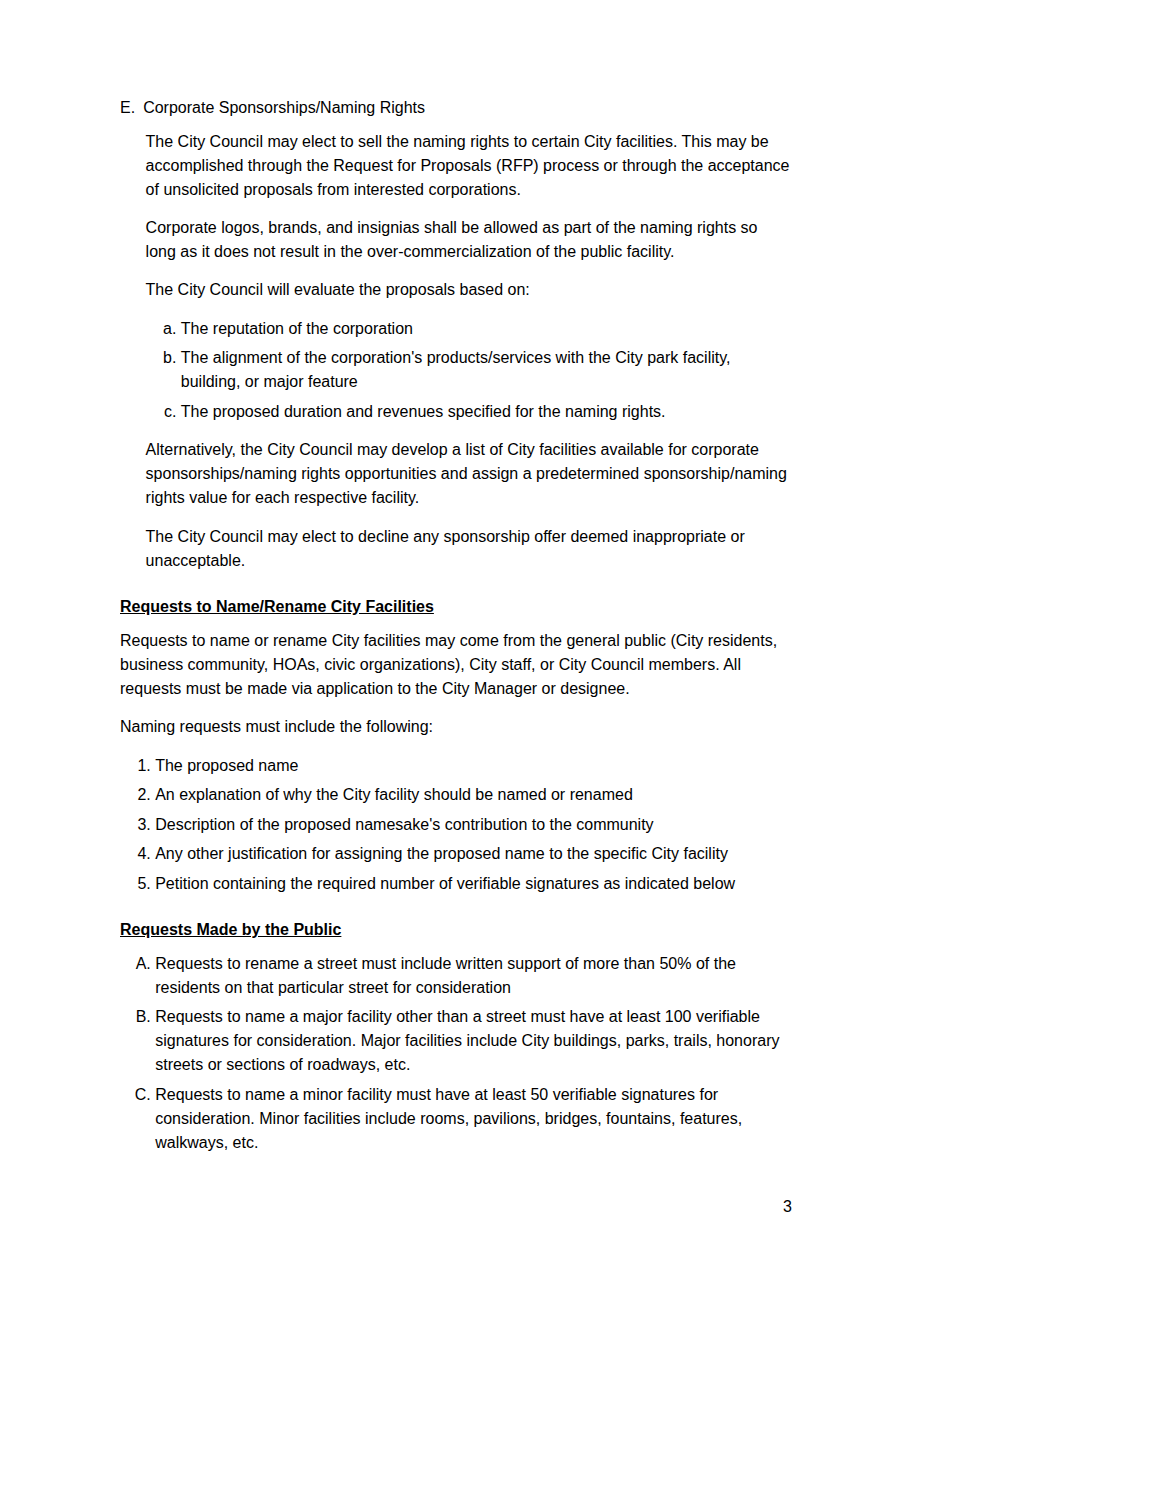E. Corporate Sponsorships/Naming Rights
The City Council may elect to sell the naming rights to certain City facilities. This may be accomplished through the Request for Proposals (RFP) process or through the acceptance of unsolicited proposals from interested corporations.
Corporate logos, brands, and insignias shall be allowed as part of the naming rights so long as it does not result in the over-commercialization of the public facility.
The City Council will evaluate the proposals based on:
The reputation of the corporation
The alignment of the corporation's products/services with the City park facility, building, or major feature
The proposed duration and revenues specified for the naming rights.
Alternatively, the City Council may develop a list of City facilities available for corporate sponsorships/naming rights opportunities and assign a predetermined sponsorship/naming rights value for each respective facility.
The City Council may elect to decline any sponsorship offer deemed inappropriate or unacceptable.
Requests to Name/Rename City Facilities
Requests to name or rename City facilities may come from the general public (City residents, business community, HOAs, civic organizations), City staff, or City Council members. All requests must be made via application to the City Manager or designee.
Naming requests must include the following:
The proposed name
An explanation of why the City facility should be named or renamed
Description of the proposed namesake's contribution to the community
Any other justification for assigning the proposed name to the specific City facility
Petition containing the required number of verifiable signatures as indicated below
Requests Made by the Public
Requests to rename a street must include written support of more than 50% of the residents on that particular street for consideration
Requests to name a major facility other than a street must have at least 100 verifiable signatures for consideration. Major facilities include City buildings, parks, trails, honorary streets or sections of roadways, etc.
Requests to name a minor facility must have at least 50 verifiable signatures for consideration. Minor facilities include rooms, pavilions, bridges, fountains, features, walkways, etc.
3